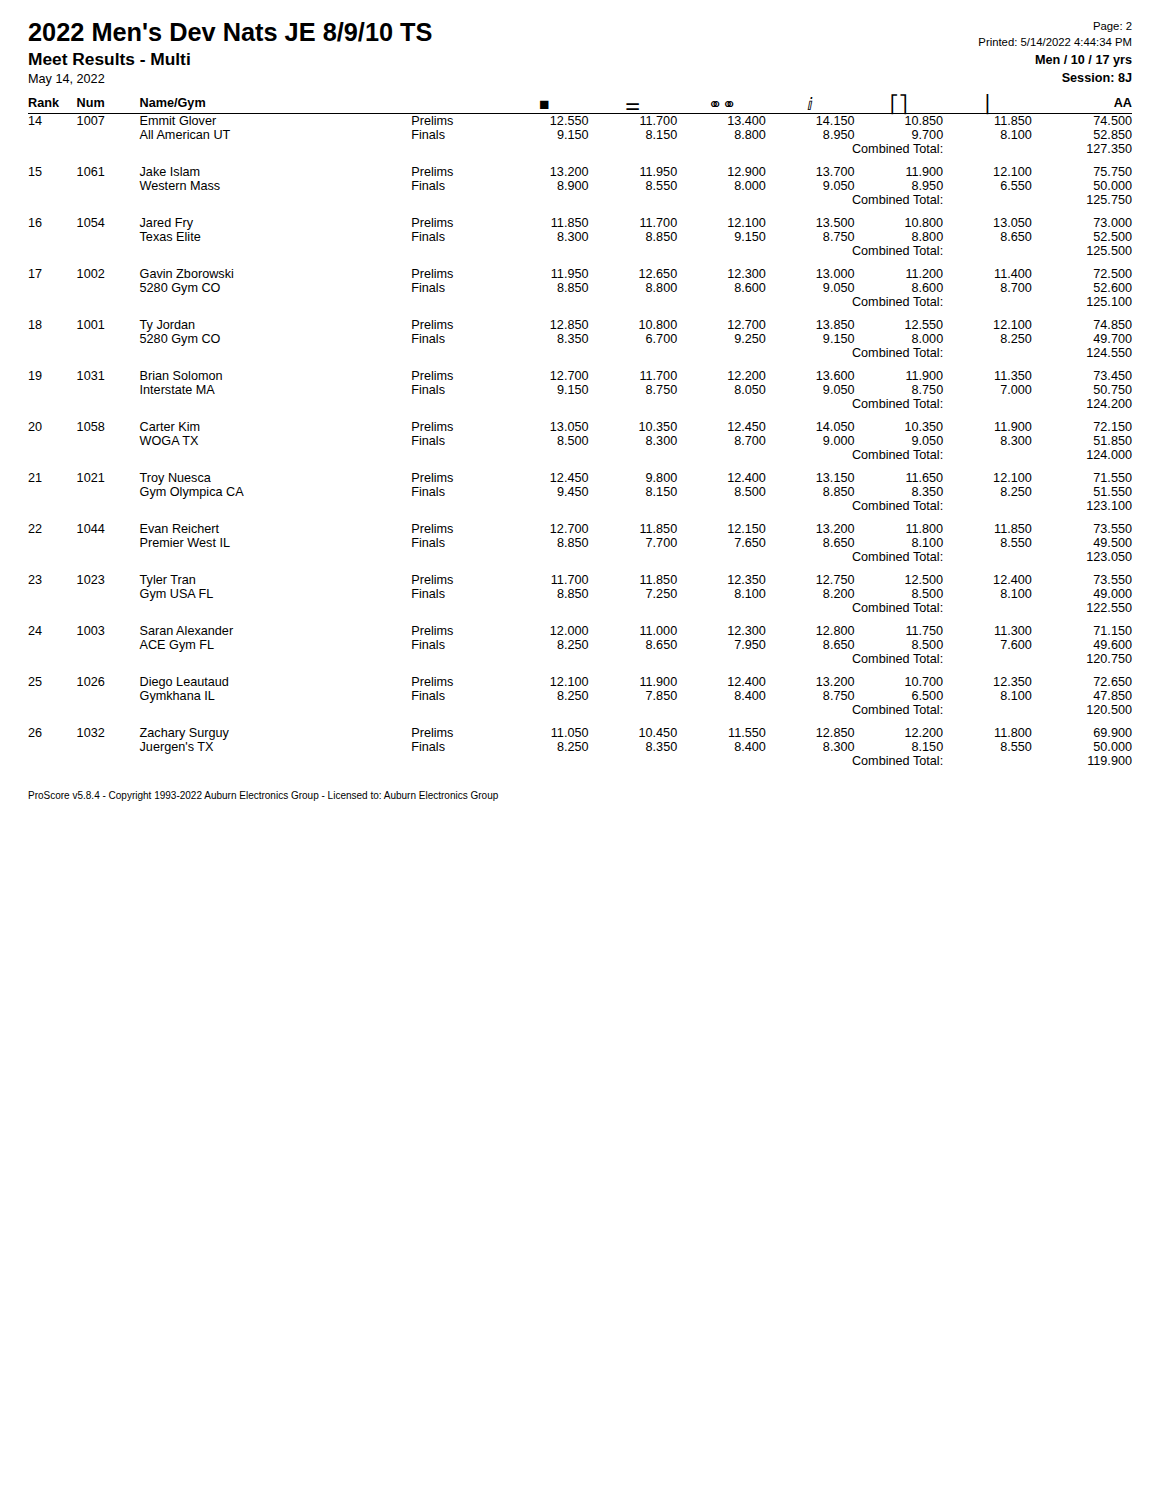Page: 2
Printed: 5/14/2022 4:44:34 PM
Men / 10 / 17 yrs
Session: 8J
2022 Men's Dev Nats JE 8/9/10 TS
Meet Results - Multi
May 14, 2022
| Rank | Num | Name/Gym | | ■ | ⚌ | ⚭⚭ | ⅈ | ⎡⎤ | ⎮ | AA |
| --- | --- | --- | --- | --- | --- | --- | --- | --- | --- | --- |
| 14 | 1007 | Emmit Glover | Prelims | 12.550 | 11.700 | 13.400 | 14.150 | 10.850 | 11.850 | 74.500 |
| | | All American UT | Finals | 9.150 | 8.150 | 8.800 | 8.950 | 9.700 | 8.100 | 52.850 |
| Combined Total: | 127.350 |
| 15 | 1061 | Jake Islam | Prelims | 13.200 | 11.950 | 12.900 | 13.700 | 11.900 | 12.100 | 75.750 |
| | | Western Mass | Finals | 8.900 | 8.550 | 8.000 | 9.050 | 8.950 | 6.550 | 50.000 |
| Combined Total: | 125.750 |
| 16 | 1054 | Jared Fry | Prelims | 11.850 | 11.700 | 12.100 | 13.500 | 10.800 | 13.050 | 73.000 |
| | | Texas Elite | Finals | 8.300 | 8.850 | 9.150 | 8.750 | 8.800 | 8.650 | 52.500 |
| Combined Total: | 125.500 |
| 17 | 1002 | Gavin Zborowski | Prelims | 11.950 | 12.650 | 12.300 | 13.000 | 11.200 | 11.400 | 72.500 |
| | | 5280 Gym CO | Finals | 8.850 | 8.800 | 8.600 | 9.050 | 8.600 | 8.700 | 52.600 |
| Combined Total: | 125.100 |
| 18 | 1001 | Ty Jordan | Prelims | 12.850 | 10.800 | 12.700 | 13.850 | 12.550 | 12.100 | 74.850 |
| | | 5280 Gym CO | Finals | 8.350 | 6.700 | 9.250 | 9.150 | 8.000 | 8.250 | 49.700 |
| Combined Total: | 124.550 |
| 19 | 1031 | Brian Solomon | Prelims | 12.700 | 11.700 | 12.200 | 13.600 | 11.900 | 11.350 | 73.450 |
| | | Interstate MA | Finals | 9.150 | 8.750 | 8.050 | 9.050 | 8.750 | 7.000 | 50.750 |
| Combined Total: | 124.200 |
| 20 | 1058 | Carter Kim | Prelims | 13.050 | 10.350 | 12.450 | 14.050 | 10.350 | 11.900 | 72.150 |
| | | WOGA TX | Finals | 8.500 | 8.300 | 8.700 | 9.000 | 9.050 | 8.300 | 51.850 |
| Combined Total: | 124.000 |
| 21 | 1021 | Troy Nuesca | Prelims | 12.450 | 9.800 | 12.400 | 13.150 | 11.650 | 12.100 | 71.550 |
| | | Gym Olympica CA | Finals | 9.450 | 8.150 | 8.500 | 8.850 | 8.350 | 8.250 | 51.550 |
| Combined Total: | 123.100 |
| 22 | 1044 | Evan Reichert | Prelims | 12.700 | 11.850 | 12.150 | 13.200 | 11.800 | 11.850 | 73.550 |
| | | Premier West IL | Finals | 8.850 | 7.700 | 7.650 | 8.650 | 8.100 | 8.550 | 49.500 |
| Combined Total: | 123.050 |
| 23 | 1023 | Tyler Tran | Prelims | 11.700 | 11.850 | 12.350 | 12.750 | 12.500 | 12.400 | 73.550 |
| | | Gym USA FL | Finals | 8.850 | 7.250 | 8.100 | 8.200 | 8.500 | 8.100 | 49.000 |
| Combined Total: | 122.550 |
| 24 | 1003 | Saran Alexander | Prelims | 12.000 | 11.000 | 12.300 | 12.800 | 11.750 | 11.300 | 71.150 |
| | | ACE Gym FL | Finals | 8.250 | 8.650 | 7.950 | 8.650 | 8.500 | 7.600 | 49.600 |
| Combined Total: | 120.750 |
| 25 | 1026 | Diego Leautaud | Prelims | 12.100 | 11.900 | 12.400 | 13.200 | 10.700 | 12.350 | 72.650 |
| | | Gymkhana IL | Finals | 8.250 | 7.850 | 8.400 | 8.750 | 6.500 | 8.100 | 47.850 |
| Combined Total: | 120.500 |
| 26 | 1032 | Zachary Surguy | Prelims | 11.050 | 10.450 | 11.550 | 12.850 | 12.200 | 11.800 | 69.900 |
| | | Juergen's TX | Finals | 8.250 | 8.350 | 8.400 | 8.300 | 8.150 | 8.550 | 50.000 |
| Combined Total: | 119.900 |
ProScore v5.8.4 - Copyright 1993-2022 Auburn Electronics Group - Licensed to: Auburn Electronics Group